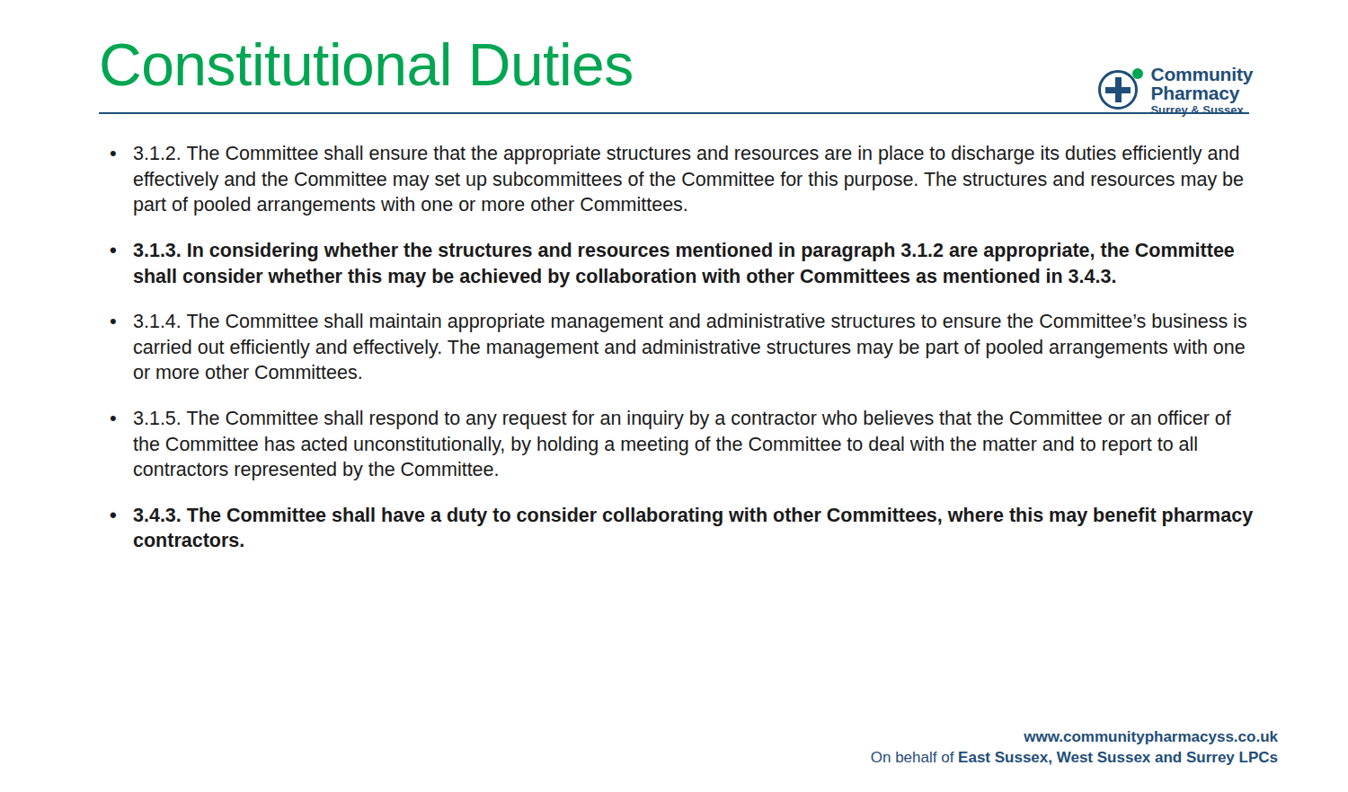Constitutional Duties
Community Pharmacy Surrey & Sussex
3.1.2. The Committee shall ensure that the appropriate structures and resources are in place to discharge its duties efficiently and effectively and the Committee may set up subcommittees of the Committee for this purpose. The structures and resources may be part of pooled arrangements with one or more other Committees.
3.1.3. In considering whether the structures and resources mentioned in paragraph 3.1.2 are appropriate, the Committee shall consider whether this may be achieved by collaboration with other Committees as mentioned in 3.4.3.
3.1.4. The Committee shall maintain appropriate management and administrative structures to ensure the Committee’s business is carried out efficiently and effectively. The management and administrative structures may be part of pooled arrangements with one or more other Committees.
3.1.5. The Committee shall respond to any request for an inquiry by a contractor who believes that the Committee or an officer of the Committee has acted unconstitutionally, by holding a meeting of the Committee to deal with the matter and to report to all contractors represented by the Committee.
3.4.3. The Committee shall have a duty to consider collaborating with other Committees, where this may benefit pharmacy contractors.
www.communitypharmacyss.co.uk
On behalf of East Sussex, West Sussex and Surrey LPCs